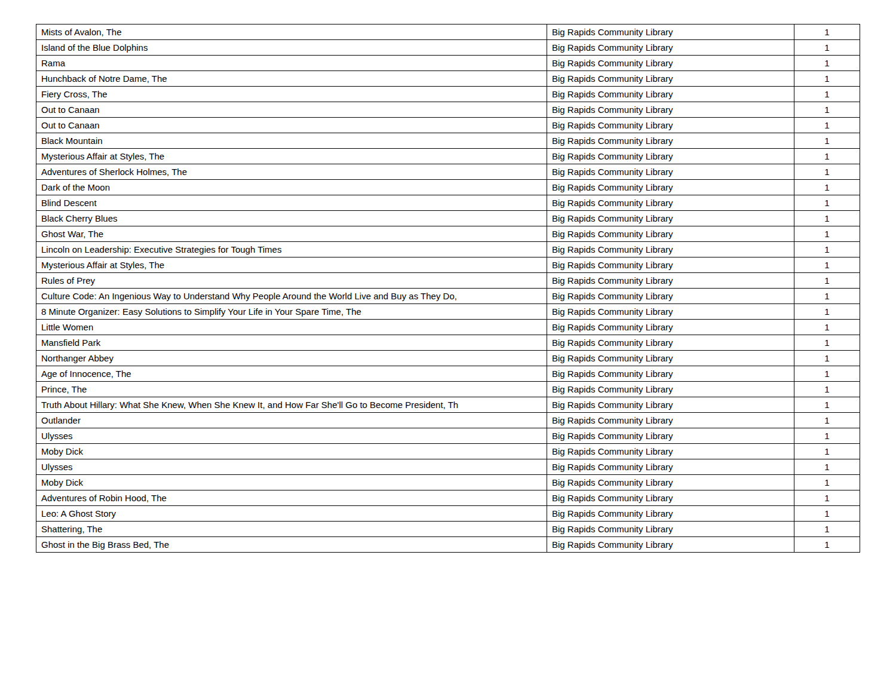| Mists of Avalon, The | Big Rapids Community Library | 1 |
| Island of the Blue Dolphins | Big Rapids Community Library | 1 |
| Rama | Big Rapids Community Library | 1 |
| Hunchback of Notre Dame, The | Big Rapids Community Library | 1 |
| Fiery Cross, The | Big Rapids Community Library | 1 |
| Out to Canaan | Big Rapids Community Library | 1 |
| Out to Canaan | Big Rapids Community Library | 1 |
| Black Mountain | Big Rapids Community Library | 1 |
| Mysterious Affair at Styles, The | Big Rapids Community Library | 1 |
| Adventures of Sherlock Holmes, The | Big Rapids Community Library | 1 |
| Dark of the Moon | Big Rapids Community Library | 1 |
| Blind Descent | Big Rapids Community Library | 1 |
| Black Cherry Blues | Big Rapids Community Library | 1 |
| Ghost War, The | Big Rapids Community Library | 1 |
| Lincoln on Leadership: Executive Strategies for Tough Times | Big Rapids Community Library | 1 |
| Mysterious Affair at Styles, The | Big Rapids Community Library | 1 |
| Rules of Prey | Big Rapids Community Library | 1 |
| Culture Code: An Ingenious Way to Understand Why People Around the World Live and Buy as They Do, | Big Rapids Community Library | 1 |
| 8 Minute Organizer: Easy Solutions to Simplify Your Life in Your Spare Time, The | Big Rapids Community Library | 1 |
| Little Women | Big Rapids Community Library | 1 |
| Mansfield Park | Big Rapids Community Library | 1 |
| Northanger Abbey | Big Rapids Community Library | 1 |
| Age of Innocence, The | Big Rapids Community Library | 1 |
| Prince, The | Big Rapids Community Library | 1 |
| Truth About Hillary: What She Knew, When She Knew It, and How Far She'll Go to Become President, Th | Big Rapids Community Library | 1 |
| Outlander | Big Rapids Community Library | 1 |
| Ulysses | Big Rapids Community Library | 1 |
| Moby Dick | Big Rapids Community Library | 1 |
| Ulysses | Big Rapids Community Library | 1 |
| Moby Dick | Big Rapids Community Library | 1 |
| Adventures of Robin Hood, The | Big Rapids Community Library | 1 |
| Leo: A Ghost Story | Big Rapids Community Library | 1 |
| Shattering, The | Big Rapids Community Library | 1 |
| Ghost in the Big Brass Bed, The | Big Rapids Community Library | 1 |